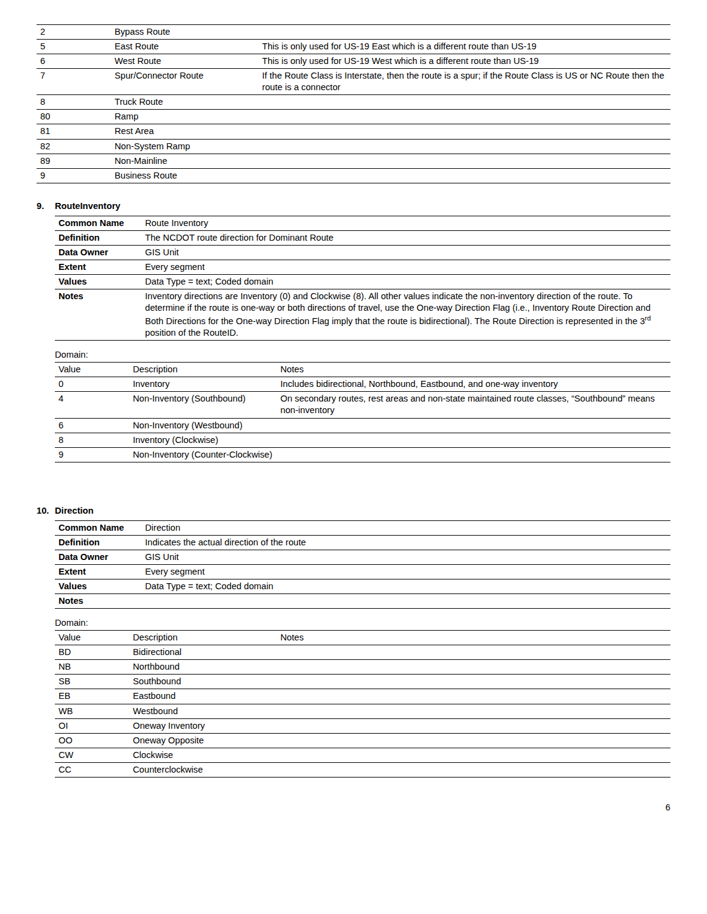| 2 | Bypass Route | |
| 5 | East Route | This is only used for US-19 East which is a different route than US-19 |
| 6 | West Route | This is only used for US-19 West which is a different route than US-19 |
| 7 | Spur/Connector Route | If the Route Class is Interstate, then the route is a spur; if the Route Class is US or NC Route then the route is a connector |
| 8 | Truck Route | |
| 80 | Ramp | |
| 81 | Rest Area | |
| 82 | Non-System Ramp | |
| 89 | Non-Mainline | |
| 9 | Business Route | |
9. RouteInventory
| Common Name | Route Inventory |
| Definition | The NCDOT route direction for Dominant Route |
| Data Owner | GIS Unit |
| Extent | Every segment |
| Values | Data Type = text; Coded domain |
| Notes | Inventory directions are Inventory (0) and Clockwise (8). All other values indicate the non-inventory direction of the route. To determine if the route is one-way or both directions of travel, use the One-way Direction Flag (i.e., Inventory Route Direction and Both Directions for the One-way Direction Flag imply that the route is bidirectional). The Route Direction is represented in the 3 rd position of the RouteID. |
Domain:
| Value | Description | Notes |
| --- | --- | --- |
| 0 | Inventory | Includes bidirectional, Northbound, Eastbound, and one-way inventory |
| 4 | Non-Inventory (Southbound) | On secondary routes, rest areas and non-state maintained route classes, “Southbound” means non-inventory |
| 6 | Non-Inventory (Westbound) | |
| 8 | Inventory (Clockwise) | |
| 9 | Non-Inventory (Counter-Clockwise) | |
10. Direction
| Common Name | Direction |
| Definition | Indicates the actual direction of the route |
| Data Owner | GIS Unit |
| Extent | Every segment |
| Values | Data Type = text; Coded domain |
| Notes | |
Domain:
| Value | Description | Notes |
| --- | --- | --- |
| BD | Bidirectional | |
| NB | Northbound | |
| SB | Southbound | |
| EB | Eastbound | |
| WB | Westbound | |
| OI | Oneway Inventory | |
| OO | Oneway Opposite | |
| CW | Clockwise | |
| CC | Counterclockwise | |
6